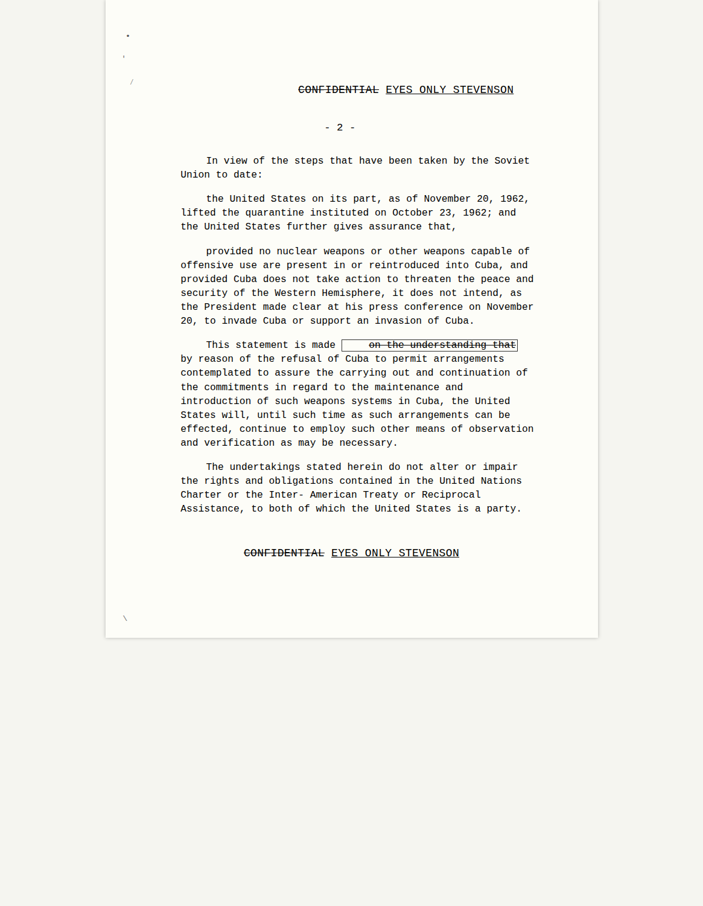•
′
⁄
CONFIDENTIAL EYES ONLY STEVENSON
- 2 -
In view of the steps that have been taken by the Soviet Union to date:
the United States on its part, as of November 20, 1962, lifted the quarantine instituted on October 23, 1962; and the United States further gives assurance that,
provided no nuclear weapons or other weapons capable of offensive use are present in or reintroduced into Cuba, and provided Cuba does not take action to threaten the peace and security of the Western Hemisphere, it does not intend, as the President made clear at his press conference on November 20, to invade Cuba or support an invasion of Cuba.
This statement is made on the understanding that by reason of the refusal of Cuba to permit arrangements contemplated to assure the carrying out and continuation of the commitments in regard to the maintenance and introduction of such weapons systems in Cuba, the United States will, until such time as such arrangements can be effected, continue to employ such other means of observation and verification as may be necessary.
The undertakings stated herein do not alter or impair the rights and obligations contained in the United Nations Charter or the Inter- American Treaty or Reciprocal Assistance, to both of which the United States is a party.
CONFIDENTIAL EYES ONLY STEVENSON
\